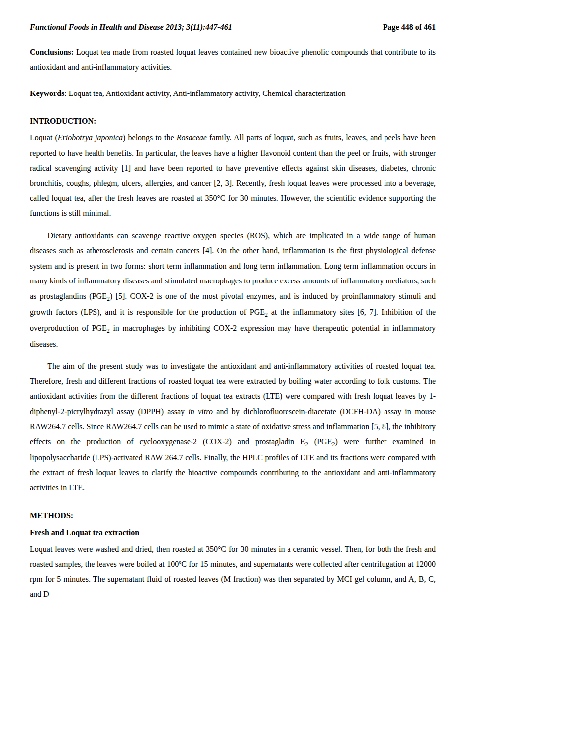Functional Foods in Health and Disease 2013; 3(11):447-461 Page 448 of 461
Conclusions: Loquat tea made from roasted loquat leaves contained new bioactive phenolic compounds that contribute to its antioxidant and anti-inflammatory activities.
Keywords: Loquat tea, Antioxidant activity, Anti-inflammatory activity, Chemical characterization
INTRODUCTION:
Loquat (Eriobotrya japonica) belongs to the Rosaceae family. All parts of loquat, such as fruits, leaves, and peels have been reported to have health benefits. In particular, the leaves have a higher flavonoid content than the peel or fruits, with stronger radical scavenging activity [1] and have been reported to have preventive effects against skin diseases, diabetes, chronic bronchitis, coughs, phlegm, ulcers, allergies, and cancer [2, 3]. Recently, fresh loquat leaves were processed into a beverage, called loquat tea, after the fresh leaves are roasted at 350°C for 30 minutes. However, the scientific evidence supporting the functions is still minimal.
Dietary antioxidants can scavenge reactive oxygen species (ROS), which are implicated in a wide range of human diseases such as atherosclerosis and certain cancers [4]. On the other hand, inflammation is the first physiological defense system and is present in two forms: short term inflammation and long term inflammation. Long term inflammation occurs in many kinds of inflammatory diseases and stimulated macrophages to produce excess amounts of inflammatory mediators, such as prostaglandins (PGE2) [5]. COX-2 is one of the most pivotal enzymes, and is induced by proinflammatory stimuli and growth factors (LPS), and it is responsible for the production of PGE2 at the inflammatory sites [6, 7]. Inhibition of the overproduction of PGE2 in macrophages by inhibiting COX-2 expression may have therapeutic potential in inflammatory diseases.
The aim of the present study was to investigate the antioxidant and anti-inflammatory activities of roasted loquat tea. Therefore, fresh and different fractions of roasted loquat tea were extracted by boiling water according to folk customs. The antioxidant activities from the different fractions of loquat tea extracts (LTE) were compared with fresh loquat leaves by 1-diphenyl-2-picrylhydrazyl assay (DPPH) assay in vitro and by dichlorofluorescein-diacetate (DCFH-DA) assay in mouse RAW264.7 cells. Since RAW264.7 cells can be used to mimic a state of oxidative stress and inflammation [5, 8], the inhibitory effects on the production of cyclooxygenase-2 (COX-2) and prostagladin E2 (PGE2) were further examined in lipopolysaccharide (LPS)-activated RAW 264.7 cells. Finally, the HPLC profiles of LTE and its fractions were compared with the extract of fresh loquat leaves to clarify the bioactive compounds contributing to the antioxidant and anti-inflammatory activities in LTE.
METHODS:
Fresh and Loquat tea extraction
Loquat leaves were washed and dried, then roasted at 350°C for 30 minutes in a ceramic vessel. Then, for both the fresh and roasted samples, the leaves were boiled at 100ºC for 15 minutes, and supernatants were collected after centrifugation at 12000 rpm for 5 minutes. The supernatant fluid of roasted leaves (M fraction) was then separated by MCI gel column, and A, B, C, and D